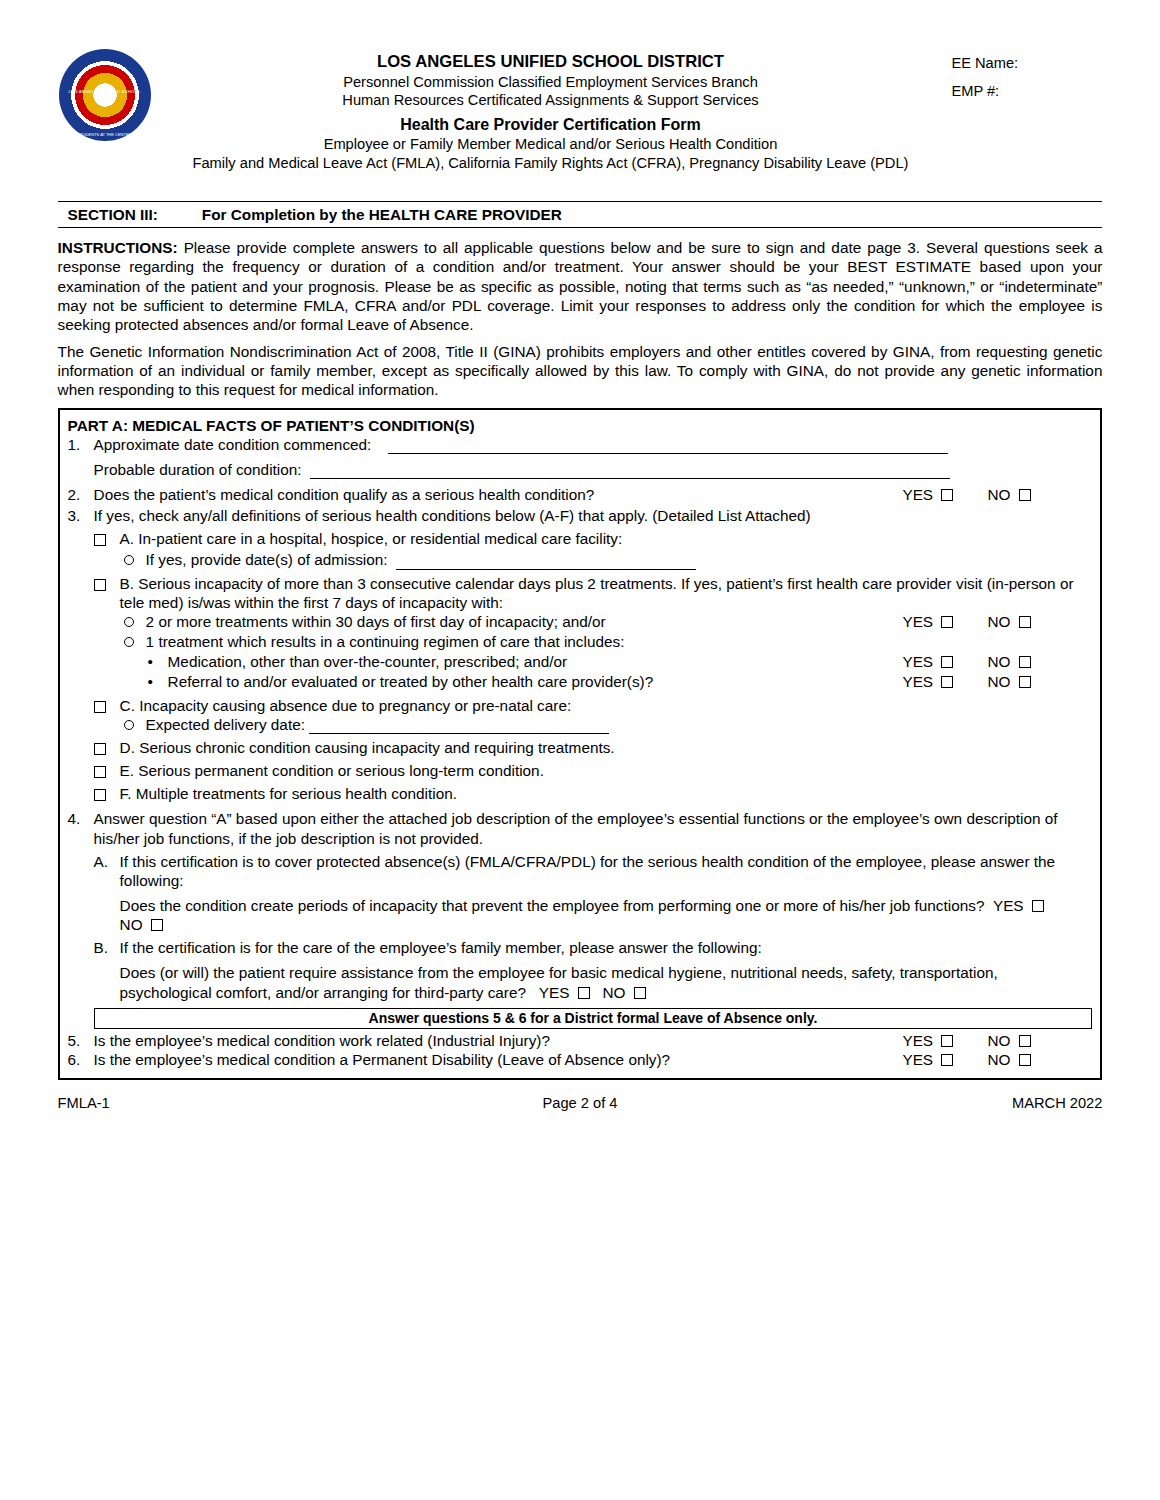| | LOS ANGELES UNIFIED SCHOOL DISTRICT Personnel Commission Classified Employment Services Branch Human Resources Certificated Assignments & Support Services Health Care Provider Certification Form Employee or Family Member Medical and/or Serious Health Condition Family and Medical Leave Act (FMLA), California Family Rights Act (CFRA), Pregnancy Disability Leave (PDL) | EE Name: EMP #: |
SECTION III: For Completion by the HEALTH CARE PROVIDER
INSTRUCTIONS: Please provide complete answers to all applicable questions below and be sure to sign and date page 3. Several questions seek a response regarding the frequency or duration of a condition and/or treatment. Your answer should be your BEST ESTIMATE based upon your examination of the patient and your prognosis. Please be as specific as possible, noting that terms such as “as needed,” “unknown,” or “indeterminate” may not be sufficient to determine FMLA, CFRA and/or PDL coverage. Limit your responses to address only the condition for which the employee is seeking protected absences and/or formal Leave of Absence.
The Genetic Information Nondiscrimination Act of 2008, Title II (GINA) prohibits employers and other entitles covered by GINA, from requesting genetic information of an individual or family member, except as specifically allowed by this law. To comply with GINA, do not provide any genetic information when responding to this request for medical information.
PART A: MEDICAL FACTS OF PATIENT’S CONDITION(S)
1. Approximate date condition commenced:
Probable duration of condition:
2. Does the patient’s medical condition qualify as a serious health condition? YES NO
3. If yes, check any/all definitions of serious health conditions below (A-F) that apply. (Detailed List Attached)
A. In-patient care in a hospital, hospice, or residential medical care facility:
If yes, provide date(s) of admission:
B. Serious incapacity of more than 3 consecutive calendar days plus 2 treatments. If yes, patient’s first health care provider visit (in-person or tele med) is/was within the first 7 days of incapacity with:
2 or more treatments within 30 days of first day of incapacity; and/or YES NO
1 treatment which results in a continuing regimen of care that includes:
• Medication, other than over-the-counter, prescribed; and/or YES NO
• Referral to and/or evaluated or treated by other health care provider(s)? YES NO
C. Incapacity causing absence due to pregnancy or pre-natal care:
Expected delivery date:
D. Serious chronic condition causing incapacity and requiring treatments.
E. Serious permanent condition or serious long-term condition.
F. Multiple treatments for serious health condition.
4. Answer question “A” based upon either the attached job description of the employee’s essential functions or the employee’s own description of his/her job functions, if the job description is not provided.
A. If this certification is to cover protected absence(s) (FMLA/CFRA/PDL) for the serious health condition of the employee, please answer the following:
Does the condition create periods of incapacity that prevent the employee from performing one or more of his/her job functions? YES NO
B. If the certification is for the care of the employee’s family member, please answer the following:
Does (or will) the patient require assistance from the employee for basic medical hygiene, nutritional needs, safety, transportation, psychological comfort, and/or arranging for third-party care? YES NO
Answer questions 5 & 6 for a District formal Leave of Absence only.
5. Is the employee’s medical condition work related (Industrial Injury)? YES NO
6. Is the employee’s medical condition a Permanent Disability (Leave of Absence only)? YES NO
FMLA-1
Page 2 of 4
MARCH 2022